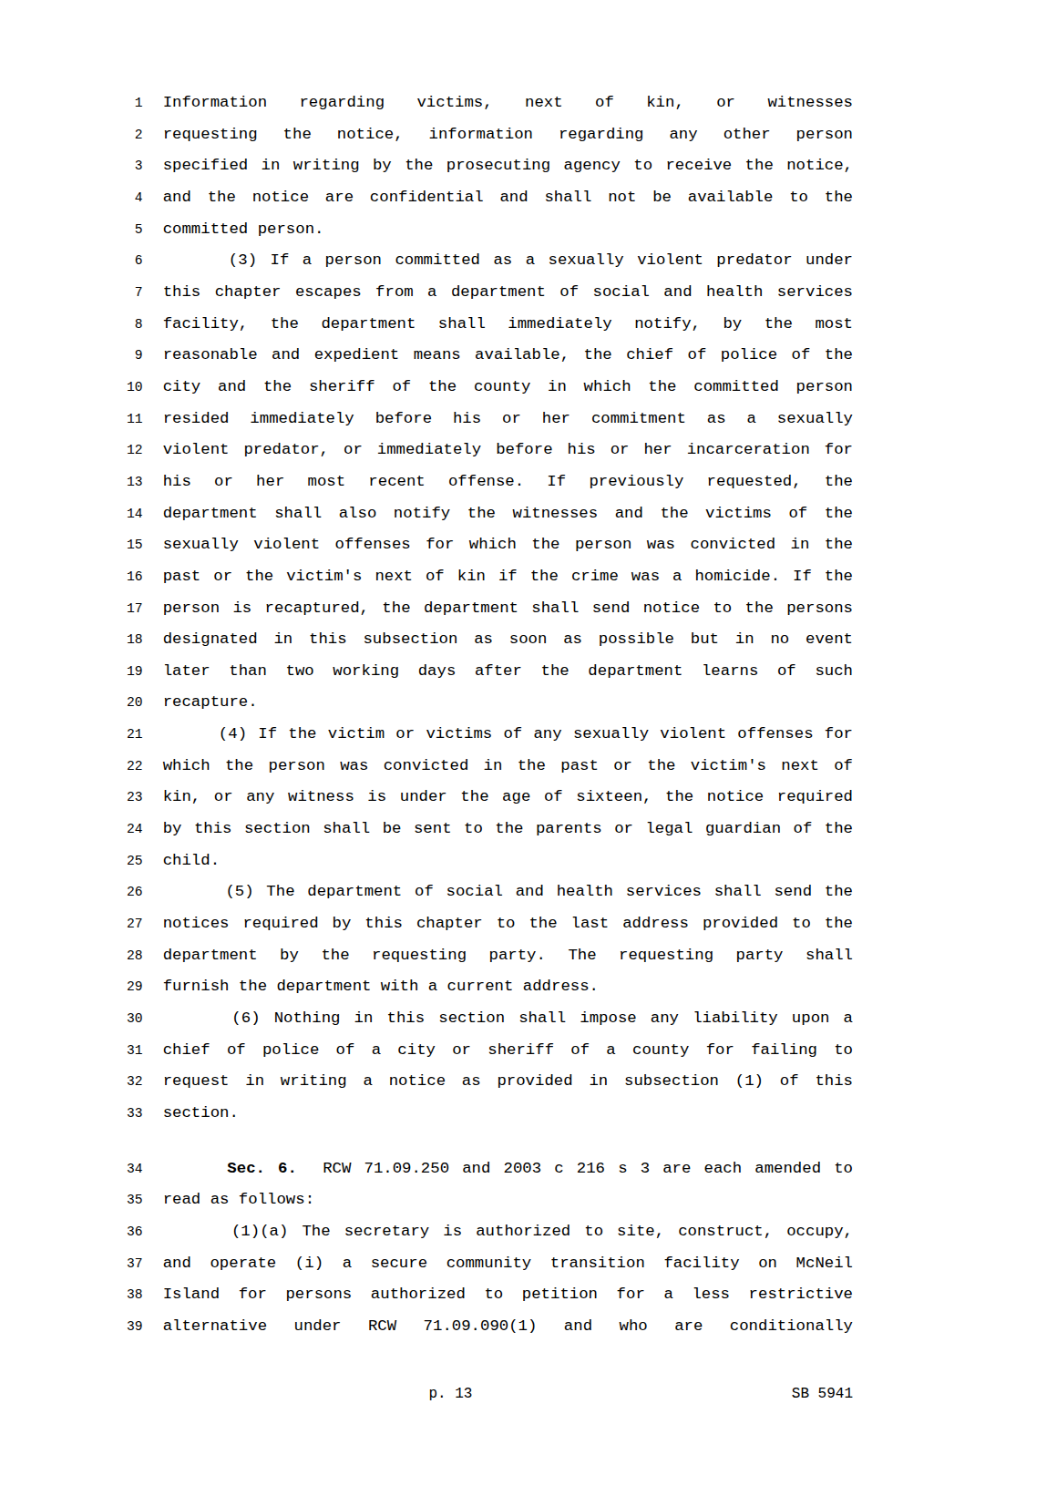1 Information regarding victims, next of kin, or witnesses
2 requesting the notice, information regarding any other person
3 specified in writing by the prosecuting agency to receive the notice,
4 and the notice are confidential and shall not be available to the
5 committed person.
6 (3) If a person committed as a sexually violent predator under
7 this chapter escapes from a department of social and health services
8 facility, the department shall immediately notify, by the most
9 reasonable and expedient means available, the chief of police of the
10 city and the sheriff of the county in which the committed person
11 resided immediately before his or her commitment as a sexually
12 violent predator, or immediately before his or her incarceration for
13 his or her most recent offense. If previously requested, the
14 department shall also notify the witnesses and the victims of the
15 sexually violent offenses for which the person was convicted in the
16 past or the victim's next of kin if the crime was a homicide. If the
17 person is recaptured, the department shall send notice to the persons
18 designated in this subsection as soon as possible but in no event
19 later than two working days after the department learns of such
20 recapture.
21 (4) If the victim or victims of any sexually violent offenses for
22 which the person was convicted in the past or the victim's next of
23 kin, or any witness is under the age of sixteen, the notice required
24 by this section shall be sent to the parents or legal guardian of the
25 child.
26 (5) The department of social and health services shall send the
27 notices required by this chapter to the last address provided to the
28 department by the requesting party. The requesting party shall
29 furnish the department with a current address.
30 (6) Nothing in this section shall impose any liability upon a
31 chief of police of a city or sheriff of a county for failing to
32 request in writing a notice as provided in subsection (1) of this
33 section.
34 Sec. 6. RCW 71.09.250 and 2003 c 216 s 3 are each amended to
35 read as follows:
36 (1)(a) The secretary is authorized to site, construct, occupy,
37 and operate (i) a secure community transition facility on McNeil
38 Island for persons authorized to petition for a less restrictive
39 alternative under RCW 71.09.090(1) and who are conditionally
p. 13 SB 5941